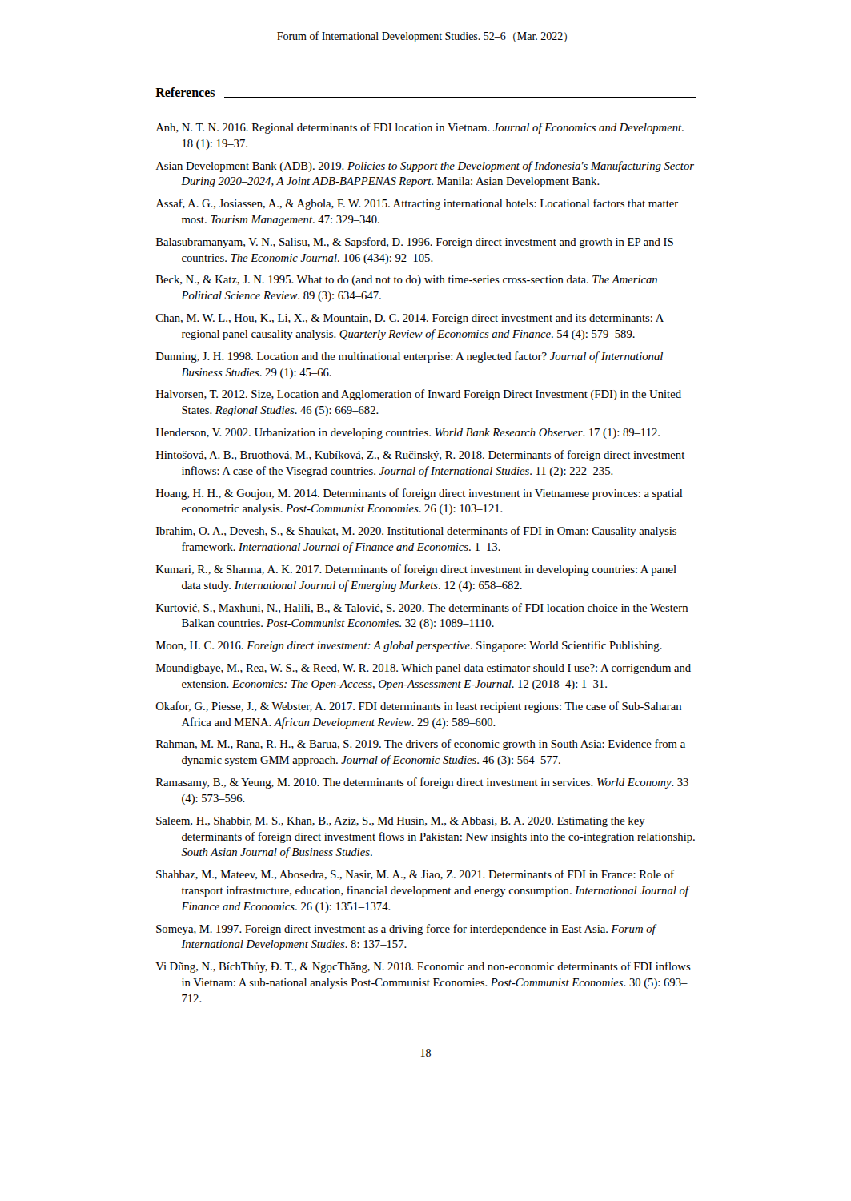Forum of International Development Studies. 52–6（Mar. 2022）
References
Anh, N. T. N. 2016. Regional determinants of FDI location in Vietnam. Journal of Economics and Development. 18 (1): 19–37.
Asian Development Bank (ADB). 2019. Policies to Support the Development of Indonesia's Manufacturing Sector During 2020–2024, A Joint ADB-BAPPENAS Report. Manila: Asian Development Bank.
Assaf, A. G., Josiassen, A., & Agbola, F. W. 2015. Attracting international hotels: Locational factors that matter most. Tourism Management. 47: 329–340.
Balasubramanyam, V. N., Salisu, M., & Sapsford, D. 1996. Foreign direct investment and growth in EP and IS countries. The Economic Journal. 106 (434): 92–105.
Beck, N., & Katz, J. N. 1995. What to do (and not to do) with time-series cross-section data. The American Political Science Review. 89 (3): 634–647.
Chan, M. W. L., Hou, K., Li, X., & Mountain, D. C. 2014. Foreign direct investment and its determinants: A regional panel causality analysis. Quarterly Review of Economics and Finance. 54 (4): 579–589.
Dunning, J. H. 1998. Location and the multinational enterprise: A neglected factor? Journal of International Business Studies. 29 (1): 45–66.
Halvorsen, T. 2012. Size, Location and Agglomeration of Inward Foreign Direct Investment (FDI) in the United States. Regional Studies. 46 (5): 669–682.
Henderson, V. 2002. Urbanization in developing countries. World Bank Research Observer. 17 (1): 89–112.
Hintošová, A. B., Bruothová, M., Kubíková, Z., & Ručinský, R. 2018. Determinants of foreign direct investment inflows: A case of the Visegrad countries. Journal of International Studies. 11 (2): 222–235.
Hoang, H. H., & Goujon, M. 2014. Determinants of foreign direct investment in Vietnamese provinces: a spatial econometric analysis. Post-Communist Economies. 26 (1): 103–121.
Ibrahim, O. A., Devesh, S., & Shaukat, M. 2020. Institutional determinants of FDI in Oman: Causality analysis framework. International Journal of Finance and Economics. 1–13.
Kumari, R., & Sharma, A. K. 2017. Determinants of foreign direct investment in developing countries: A panel data study. International Journal of Emerging Markets. 12 (4): 658–682.
Kurtović, S., Maxhuni, N., Halili, B., & Talović, S. 2020. The determinants of FDI location choice in the Western Balkan countries. Post-Communist Economies. 32 (8): 1089–1110.
Moon, H. C. 2016. Foreign direct investment: A global perspective. Singapore: World Scientific Publishing.
Moundigbaye, M., Rea, W. S., & Reed, W. R. 2018. Which panel data estimator should I use?: A corrigendum and extension. Economics: The Open-Access, Open-Assessment E-Journal. 12 (2018–4): 1–31.
Okafor, G., Piesse, J., & Webster, A. 2017. FDI determinants in least recipient regions: The case of Sub-Saharan Africa and MENA. African Development Review. 29 (4): 589–600.
Rahman, M. M., Rana, R. H., & Barua, S. 2019. The drivers of economic growth in South Asia: Evidence from a dynamic system GMM approach. Journal of Economic Studies. 46 (3): 564–577.
Ramasamy, B., & Yeung, M. 2010. The determinants of foreign direct investment in services. World Economy. 33 (4): 573–596.
Saleem, H., Shabbir, M. S., Khan, B., Aziz, S., Md Husin, M., & Abbasi, B. A. 2020. Estimating the key determinants of foreign direct investment flows in Pakistan: New insights into the co-integration relationship. South Asian Journal of Business Studies.
Shahbaz, M., Mateev, M., Abosedra, S., Nasir, M. A., & Jiao, Z. 2021. Determinants of FDI in France: Role of transport infrastructure, education, financial development and energy consumption. International Journal of Finance and Economics. 26 (1): 1351–1374.
Someya, M. 1997. Foreign direct investment as a driving force for interdependence in East Asia. Forum of International Development Studies. 8: 137–157.
Vi Dũng, N., BíchThủy, Đ. T., & NgọcThắng, N. 2018. Economic and non-economic determinants of FDI inflows in Vietnam: A sub-national analysis Post-Communist Economies. Post-Communist Economies. 30 (5): 693–712.
18